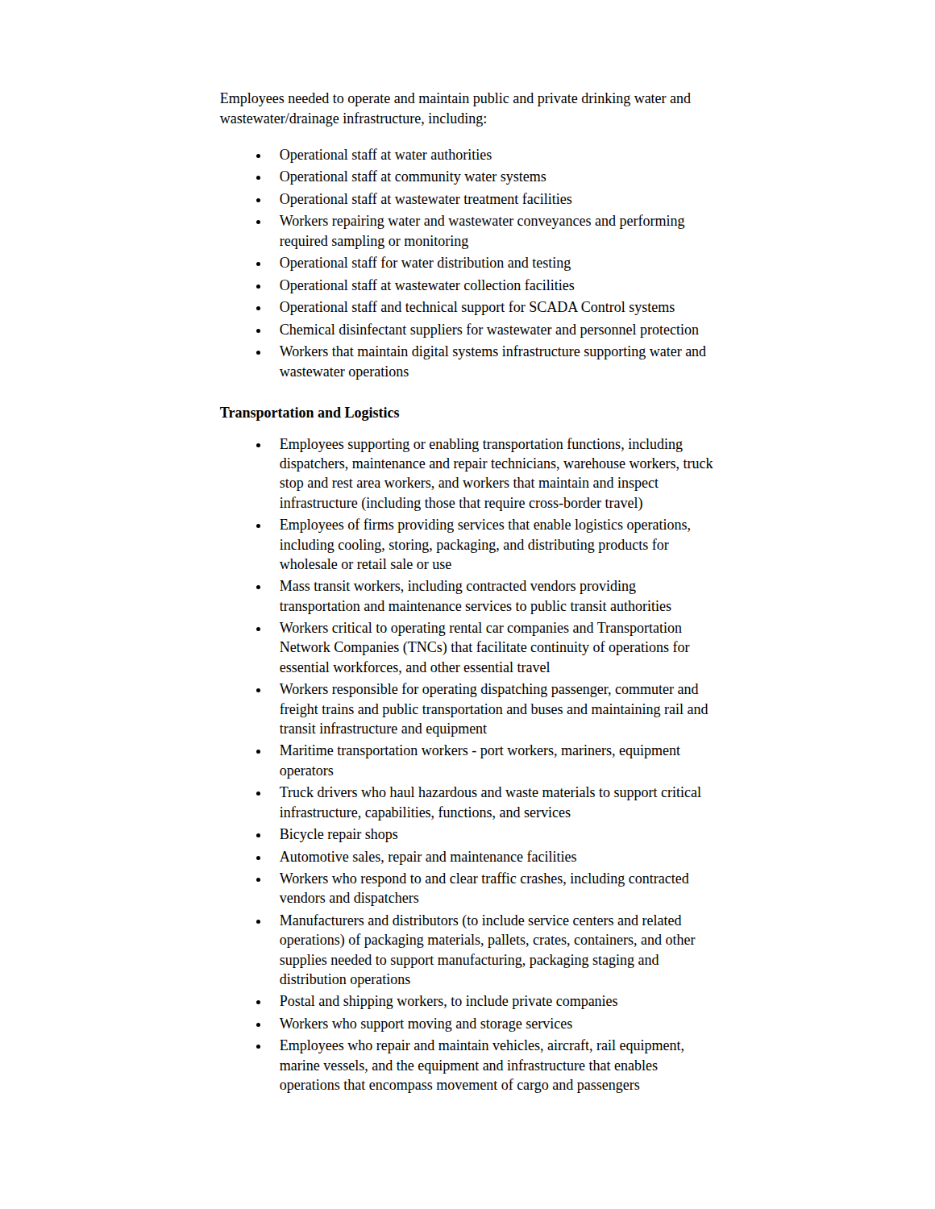Employees needed to operate and maintain public and private drinking water and wastewater/drainage infrastructure, including:
Operational staff at water authorities
Operational staff at community water systems
Operational staff at wastewater treatment facilities
Workers repairing water and wastewater conveyances and performing required sampling or monitoring
Operational staff for water distribution and testing
Operational staff at wastewater collection facilities
Operational staff and technical support for SCADA Control systems
Chemical disinfectant suppliers for wastewater and personnel protection
Workers that maintain digital systems infrastructure supporting water and wastewater operations
Transportation and Logistics
Employees supporting or enabling transportation functions, including dispatchers, maintenance and repair technicians, warehouse workers, truck stop and rest area workers, and workers that maintain and inspect infrastructure (including those that require cross-border travel)
Employees of firms providing services that enable logistics operations, including cooling, storing, packaging, and distributing products for wholesale or retail sale or use
Mass transit workers, including contracted vendors providing transportation and maintenance services to public transit authorities
Workers critical to operating rental car companies and Transportation Network Companies (TNCs) that facilitate continuity of operations for essential workforces, and other essential travel
Workers responsible for operating dispatching passenger, commuter and freight trains and public transportation and buses and maintaining rail and transit infrastructure and equipment
Maritime transportation workers - port workers, mariners, equipment operators
Truck drivers who haul hazardous and waste materials to support critical infrastructure, capabilities, functions, and services
Bicycle repair shops
Automotive sales, repair and maintenance facilities
Workers who respond to and clear traffic crashes, including contracted vendors and dispatchers
Manufacturers and distributors (to include service centers and related operations) of packaging materials, pallets, crates, containers, and other supplies needed to support manufacturing, packaging staging and distribution operations
Postal and shipping workers, to include private companies
Workers who support moving and storage services
Employees who repair and maintain vehicles, aircraft, rail equipment, marine vessels, and the equipment and infrastructure that enables operations that encompass movement of cargo and passengers